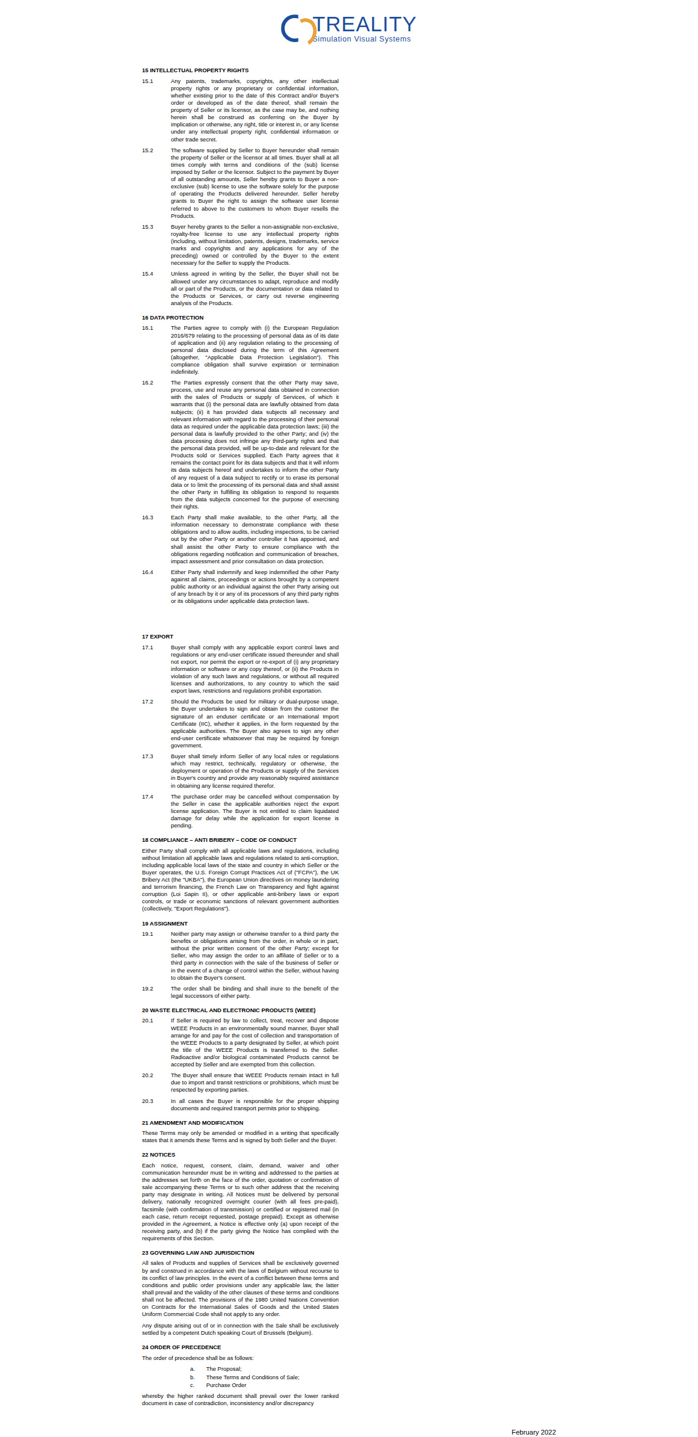TREALITY
Simulation Visual Systems
15 Intellectual Property Rights
15.1
Any patents, trademarks, copyrights, any other intellectual property rights or any proprietary or confidential information, whether existing prior to the date of this Contract and/or Buyer's order or developed as of the date thereof, shall remain the property of Seller or its licensor, as the case may be, and nothing herein shall be construed as conferring on the Buyer by implication or otherwise, any right, title or interest in, or any license under any intellectual property right, confidential information or other trade secret.
15.2
The software supplied by Seller to Buyer hereunder shall remain the property of Seller or the licensor at all times. Buyer shall at all times comply with terms and conditions of the (sub) license imposed by Seller or the licensor. Subject to the payment by Buyer of all outstanding amounts, Seller hereby grants to Buyer a non-exclusive (sub) license to use the software solely for the purpose of operating the Products delivered hereunder. Seller hereby grants to Buyer the right to assign the software user license referred to above to the customers to whom Buyer resells the Products.
15.3
Buyer hereby grants to the Seller a non-assignable non-exclusive, royalty-free license to use any intellectual property rights (including, without limitation, patents, designs, trademarks, service marks and copyrights and any applications for any of the preceding) owned or controlled by the Buyer to the extent necessary for the Seller to supply the Products.
15.4
Unless agreed in writing by the Seller, the Buyer shall not be allowed under any circumstances to adapt, reproduce and modify all or part of the Products, or the documentation or data related to the Products or Services, or carry out reverse engineering analysis of the Products.
16 Data Protection
16.1
The Parties agree to comply with (i) the European Regulation 2016/679 relating to the processing of personal data as of its date of application and (ii) any regulation relating to the processing of personal data disclosed during the term of this Agreement (altogether, "Applicable Data Protection Legislation"). This compliance obligation shall survive expiration or termination indefinitely.
16.2
The Parties expressly consent that the other Party may save, process, use and reuse any personal data obtained in connection with the sales of Products or supply of Services, of which it warrants that (i) the personal data are lawfully obtained from data subjects; (ii) it has provided data subjects all necessary and relevant information with regard to the processing of their personal data as required under the applicable data protection laws; (iii) the personal data is lawfully provided to the other Party; and (iv) the data processing does not infringe any third-party rights and that the personal data provided, will be up-to-date and relevant for the Products sold or Services supplied. Each Party agrees that it remains the contact point for its data subjects and that it will inform its data subjects hereof and undertakes to inform the other Party of any request of a data subject to rectify or to erase its personal data or to limit the processing of its personal data and shall assist the other Party in fulfilling its obligation to respond to requests from the data subjects concerned for the purpose of exercising their rights.
16.3
Each Party shall make available, to the other Party, all the information necessary to demonstrate compliance with these obligations and to allow audits, including inspections, to be carried out by the other Party or another controller it has appointed, and shall assist the other Party to ensure compliance with the obligations regarding notification and communication of breaches, impact assessment and prior consultation on data protection.
16.4
Either Party shall indemnify and keep indemnified the other Party against all claims, proceedings or actions brought by a competent public authority or an individual against the other Party arising out of any breach by it or any of its processors of any third party rights or its obligations under applicable data protection laws.
17 Export
17.1
Buyer shall comply with any applicable export control laws and regulations or any end-user certificate issued thereunder and shall not export, nor permit the export or re-export of (i) any proprietary information or software or any copy thereof, or (ii) the Products in violation of any such laws and regulations, or without all required licenses and authorizations, to any country to which the said export laws, restrictions and regulations prohibit exportation.
17.2
Should the Products be used for military or dual-purpose usage, the Buyer undertakes to sign and obtain from the customer the signature of an enduser certificate or an International Import Certificate (IIC), whether it applies, in the form requested by the applicable authorities. The Buyer also agrees to sign any other end-user certificate whatsoever that may be required by foreign government.
17.3
Buyer shall timely inform Seller of any local rules or regulations which may restrict, technically, regulatory or otherwise, the deployment or operation of the Products or supply of the Services in Buyer's country and provide any reasonably required assistance in obtaining any license required therefor.
17.4
The purchase order may be cancelled without compensation by the Seller in case the applicable authorities reject the export license application. The Buyer is not entitled to claim liquidated damage for delay while the application for export license is pending.
18 Compliance – Anti Bribery – Code of Conduct
Either Party shall comply with all applicable laws and regulations, including without limitation all applicable laws and regulations related to anti-corruption, including applicable local laws of the state and country in which Seller or the Buyer operates, the U.S. Foreign Corrupt Practices Act of ("FCPA"), the UK Bribery Act (the "UKBA"), the European Union directives on money laundering and terrorism financing, the French Law on Transparency and fight against corruption (Loi Sapin II), or other applicable anti-bribery laws or export controls, or trade or economic sanctions of relevant government authorities (collectively, "Export Regulations").
19 Assignment
19.1
Neither party may assign or otherwise transfer to a third party the benefits or obligations arising from the order, in whole or in part, without the prior written consent of the other Party; except for Seller, who may assign the order to an affiliate of Seller or to a third party in connection with the sale of the business of Seller or in the event of a change of control within the Seller, without having to obtain the Buyer's consent.
19.2
The order shall be binding and shall inure to the benefit of the legal successors of either party.
20 Waste Electrical and Electronic Products (WEEE)
20.1
If Seller is required by law to collect, treat, recover and dispose WEEE Products in an environmentally sound manner, Buyer shall arrange for and pay for the cost of collection and transportation of the WEEE Products to a party designated by Seller, at which point the title of the WEEE Products is transferred to the Seller. Radioactive and/or biological contaminated Products cannot be accepted by Seller and are exempted from this collection.
20.2
The Buyer shall ensure that WEEE Products remain intact in full due to import and transit restrictions or prohibitions, which must be respected by exporting parties.
20.3
In all cases the Buyer is responsible for the proper shipping documents and required transport permits prior to shipping.
21 Amendment and Modification
These Terms may only be amended or modified in a writing that specifically states that it amends these Terms and is signed by both Seller and the Buyer.
22 Notices
Each notice, request, consent, claim, demand, waiver and other communication hereunder must be in writing and addressed to the parties at the addresses set forth on the face of the order, quotation or confirmation of sale accompanying these Terms or to such other address that the receiving party may designate in writing. All Notices must be delivered by personal delivery, nationally recognized overnight courier (with all fees pre-paid), facsimile (with confirmation of transmission) or certified or registered mail (in each case, return receipt requested, postage prepaid). Except as otherwise provided in the Agreement, a Notice is effective only (a) upon receipt of the receiving party, and (b) if the party giving the Notice has complied with the requirements of this Section.
23 Governing Law and Jurisdiction
All sales of Products and supplies of Services shall be exclusively governed by and construed in accordance with the laws of Belgium without recourse to its conflict of law principles. In the event of a conflict between these terms and conditions and public order provisions under any applicable law, the latter shall prevail and the validity of the other clauses of these terms and conditions shall not be affected. The provisions of the 1980 United Nations Convention on Contracts for the International Sales of Goods and the United States Uniform Commercial Code shall not apply to any order.
Any dispute arising out of or in connection with the Sale shall be exclusively settled by a competent Dutch speaking Court of Brussels (Belgium).
24 Order of Precedence
The order of precedence shall be as follows:
a. The Proposal;
b. These Terms and Conditions of Sale;
c. Purchase Order
whereby the higher ranked document shall prevail over the lower ranked document in case of contradiction, inconsistency and/or discrepancy
February 2022